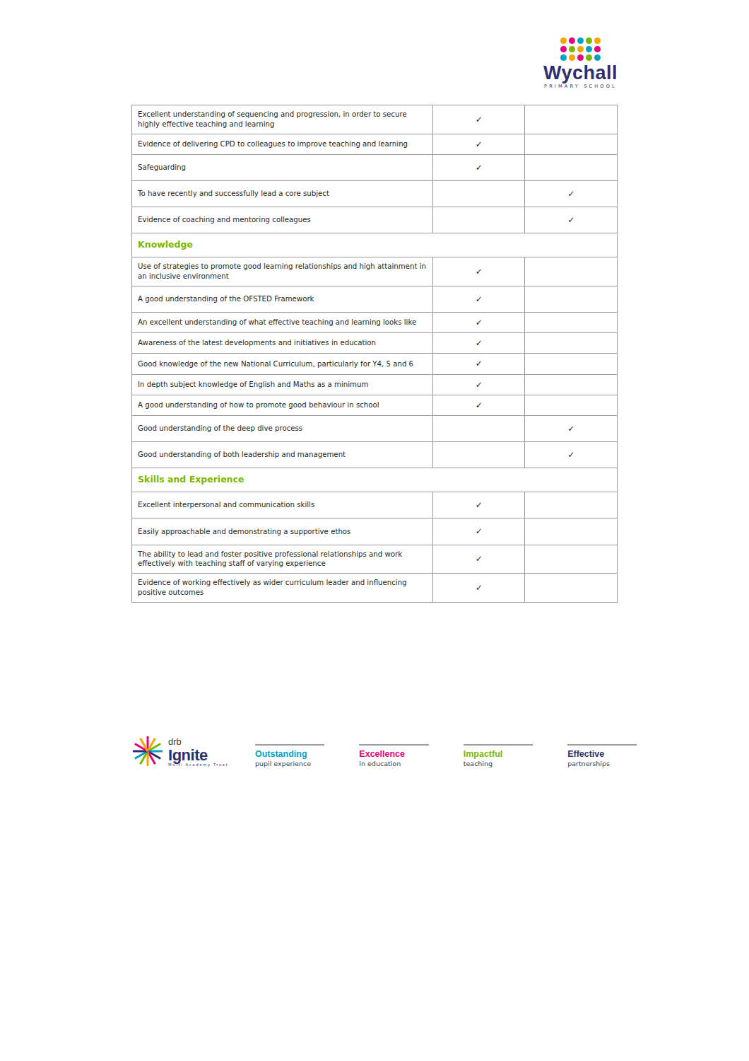Wychall
PRIMARY SCHOOL
| Excellent understanding of sequencing and progression, in order to secure highly effective teaching and learning | ✓ | |
| Evidence of delivering CPD to colleagues to improve teaching and learning | ✓ | |
| Safeguarding | ✓ | |
| To have recently and successfully lead a core subject | | ✓ |
| Evidence of coaching and mentoring colleagues | | ✓ |
| Knowledge |
| Use of strategies to promote good learning relationships and high attainment in an inclusive environment | ✓ | |
| A good understanding of the OFSTED Framework | ✓ | |
| An excellent understanding of what effective teaching and learning looks like | ✓ | |
| Awareness of the latest developments and initiatives in education | ✓ | |
| Good knowledge of the new National Curriculum, particularly for Y4, 5 and 6 | ✓ | |
| In depth subject knowledge of English and Maths as a minimum | ✓ | |
| A good understanding of how to promote good behaviour in school | ✓ | |
| Good understanding of the deep dive process | | ✓ |
| Good understanding of both leadership and management | | ✓ |
| Skills and Experience |
| Excellent interpersonal and communication skills | ✓ | |
| Easily approachable and demonstrating a supportive ethos | ✓ | |
| The ability to lead and foster positive professional relationships and work effectively with teaching staff of varying experience | ✓ | |
| Evidence of working effectively as wider curriculum leader and influencing positive outcomes | ✓ | |
drb
Ignite
Multi Academy Trust
Outstanding
pupil experience
Excellence
in education
Impactful
teaching
Effective
partnerships